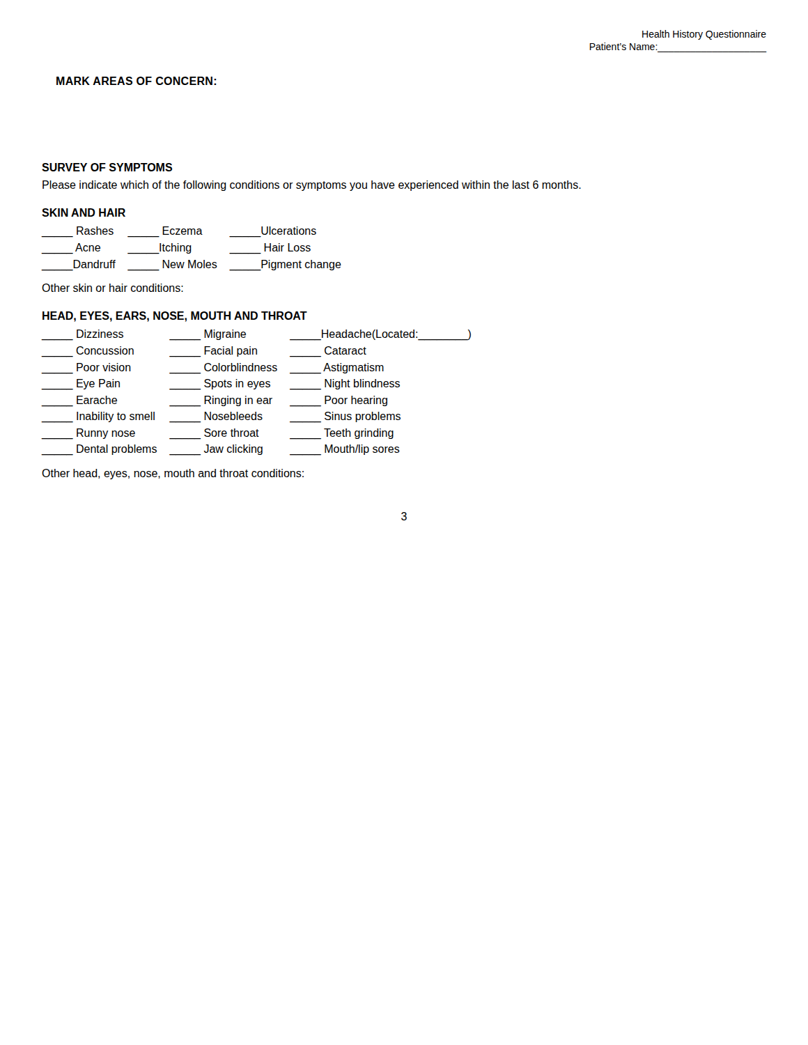Health History Questionnaire
Patient’s Name:____________________
MARK AREAS OF CONCERN:
SURVEY OF SYMPTOMS
Please indicate which of the following conditions or symptoms you have experienced within the last 6 months.
SKIN AND HAIR
| _____ Rashes | _____ Eczema | _____ Ulcerations |
| _____ Acne | _____ Itching | _____ Hair Loss |
| _____ Dandruff | _____ New Moles | _____ Pigment change |
Other skin or hair conditions:
HEAD, EYES, EARS, NOSE, MOUTH AND THROAT
| _____ Dizziness | _____ Migraine | _____ Headache(Located:________) |
| _____ Concussion | _____ Facial pain | _____ Cataract |
| _____ Poor vision | _____ Colorblindness | _____ Astigmatism |
| _____ Eye Pain | _____ Spots in eyes | _____ Night blindness |
| _____ Earache | _____ Ringing in ear | _____ Poor hearing |
| _____ Inability to smell | _____ Nosebleeds | _____ Sinus problems |
| _____ Runny nose | _____ Sore throat | _____ Teeth grinding |
| _____ Dental problems | _____ Jaw clicking | _____ Mouth/lip sores |
Other head, eyes, nose, mouth and throat conditions:
3